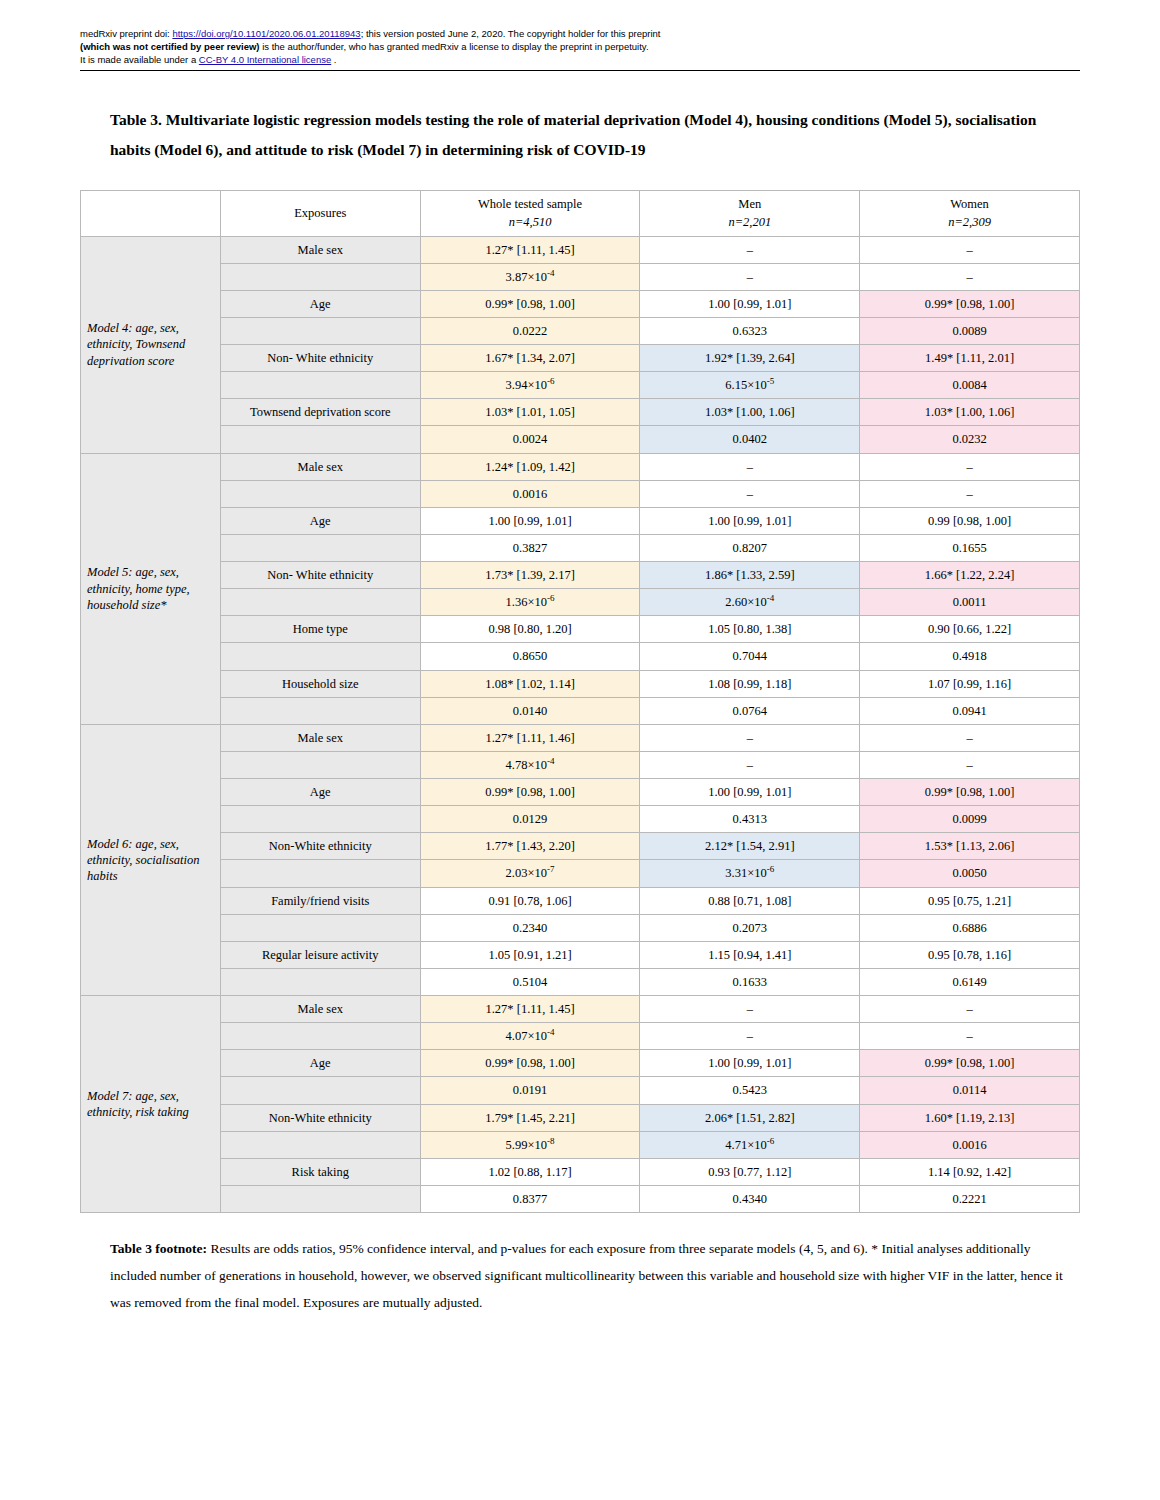medRxiv preprint doi: https://doi.org/10.1101/2020.06.01.20118943; this version posted June 2, 2020. The copyright holder for this preprint (which was not certified by peer review) is the author/funder, who has granted medRxiv a license to display the preprint in perpetuity. It is made available under a CC-BY 4.0 International license .
Table 3. Multivariate logistic regression models testing the role of material deprivation (Model 4), housing conditions (Model 5), socialisation habits (Model 6), and attitude to risk (Model 7) in determining risk of COVID-19
| | Exposures | Whole tested sample n=4,510 | Men n=2,201 | Women n=2,309 |
| --- | --- | --- | --- | --- |
| Model 4: age, sex, ethnicity, Townsend deprivation score | Male sex | 1.27* [1.11, 1.45] | – | – |
| | 3.87×10 -4 | – | – |
| Age | 0.99* [0.98, 1.00] | 1.00 [0.99, 1.01] | 0.99* [0.98, 1.00] |
| | 0.0222 | 0.6323 | 0.0089 |
| Non- White ethnicity | 1.67* [1.34, 2.07] | 1.92* [1.39, 2.64] | 1.49* [1.11, 2.01] |
| | 3.94×10 -6 | 6.15×10 -5 | 0.0084 |
| Townsend deprivation score | 1.03* [1.01, 1.05] | 1.03* [1.00, 1.06] | 1.03* [1.00, 1.06] |
| | 0.0024 | 0.0402 | 0.0232 |
| Model 5: age, sex, ethnicity, home type, household size* | Male sex | 1.24* [1.09, 1.42] | – | – |
| | 0.0016 | – | – |
| Age | 1.00 [0.99, 1.01] | 1.00 [0.99, 1.01] | 0.99 [0.98, 1.00] |
| | 0.3827 | 0.8207 | 0.1655 |
| Non- White ethnicity | 1.73* [1.39, 2.17] | 1.86* [1.33, 2.59] | 1.66* [1.22, 2.24] |
| | 1.36×10 -6 | 2.60×10 -4 | 0.0011 |
| Home type | 0.98 [0.80, 1.20] | 1.05 [0.80, 1.38] | 0.90 [0.66, 1.22] |
| | 0.8650 | 0.7044 | 0.4918 |
| Household size | 1.08* [1.02, 1.14] | 1.08 [0.99, 1.18] | 1.07 [0.99, 1.16] |
| | 0.0140 | 0.0764 | 0.0941 |
| Model 6: age, sex, ethnicity, socialisation habits | Male sex | 1.27* [1.11, 1.46] | – | – |
| | 4.78×10 -4 | – | – |
| Age | 0.99* [0.98, 1.00] | 1.00 [0.99, 1.01] | 0.99* [0.98, 1.00] |
| | 0.0129 | 0.4313 | 0.0099 |
| Non-White ethnicity | 1.77* [1.43, 2.20] | 2.12* [1.54, 2.91] | 1.53* [1.13, 2.06] |
| | 2.03×10 -7 | 3.31×10 -6 | 0.0050 |
| Family/friend visits | 0.91 [0.78, 1.06] | 0.88 [0.71, 1.08] | 0.95 [0.75, 1.21] |
| | 0.2340 | 0.2073 | 0.6886 |
| Regular leisure activity | 1.05 [0.91, 1.21] | 1.15 [0.94, 1.41] | 0.95 [0.78, 1.16] |
| | 0.5104 | 0.1633 | 0.6149 |
| Model 7: age, sex, ethnicity, risk taking | Male sex | 1.27* [1.11, 1.45] | – | – |
| | 4.07×10 -4 | – | – |
| Age | 0.99* [0.98, 1.00] | 1.00 [0.99, 1.01] | 0.99* [0.98, 1.00] |
| | 0.0191 | 0.5423 | 0.0114 |
| Non-White ethnicity | 1.79* [1.45, 2.21] | 2.06* [1.51, 2.82] | 1.60* [1.19, 2.13] |
| | 5.99×10 -8 | 4.71×10 -6 | 0.0016 |
| Risk taking | 1.02 [0.88, 1.17] | 0.93 [0.77, 1.12] | 1.14 [0.92, 1.42] |
| | 0.8377 | 0.4340 | 0.2221 |
Table 3 footnote: Results are odds ratios, 95% confidence interval, and p-values for each exposure from three separate models (4, 5, and 6). * Initial analyses additionally included number of generations in household, however, we observed significant multicollinearity between this variable and household size with higher VIF in the latter, hence it was removed from the final model. Exposures are mutually adjusted.